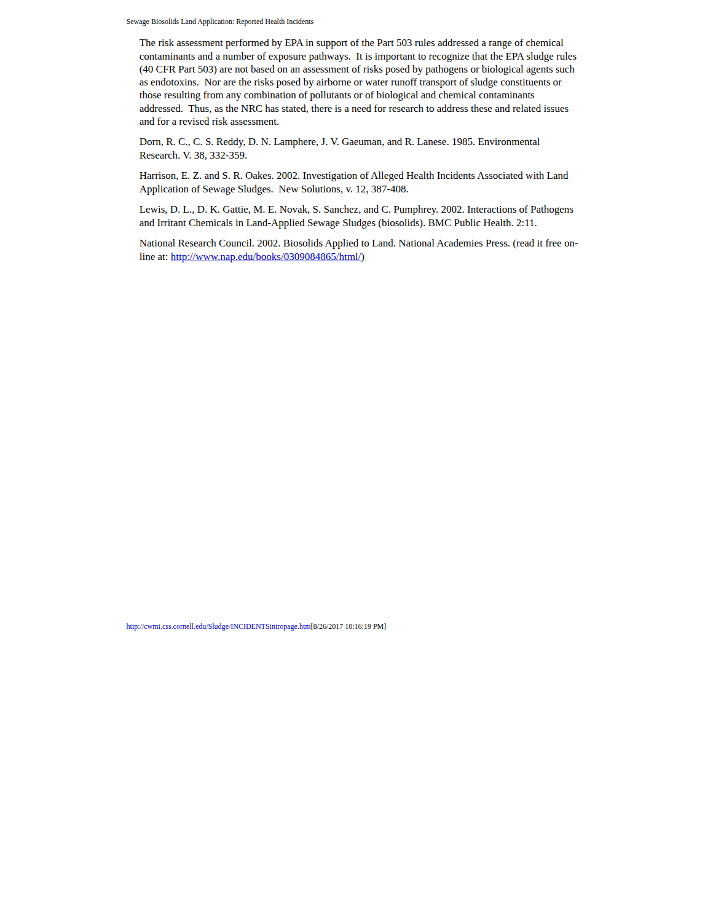Sewage Biosolids Land Application: Reported Health Incidents
The risk assessment performed by EPA in support of the Part 503 rules addressed a range of chemical contaminants and a number of exposure pathways. It is important to recognize that the EPA sludge rules (40 CFR Part 503) are not based on an assessment of risks posed by pathogens or biological agents such as endotoxins. Nor are the risks posed by airborne or water runoff transport of sludge constituents or those resulting from any combination of pollutants or of biological and chemical contaminants addressed. Thus, as the NRC has stated, there is a need for research to address these and related issues and for a revised risk assessment.
Dorn, R. C., C. S. Reddy, D. N. Lamphere, J. V. Gaeuman, and R. Lanese. 1985. Environmental Research. V. 38, 332-359.
Harrison, E. Z. and S. R. Oakes. 2002. Investigation of Alleged Health Incidents Associated with Land Application of Sewage Sludges. New Solutions, v. 12, 387-408.
Lewis, D. L., D. K. Gattie, M. E. Novak, S. Sanchez, and C. Pumphrey. 2002. Interactions of Pathogens and Irritant Chemicals in Land-Applied Sewage Sludges (biosolids). BMC Public Health. 2:11.
National Research Council. 2002. Biosolids Applied to Land. National Academies Press. (read it free on-line at: http://www.nap.edu/books/0309084865/html/)
http://cwmi.css.cornell.edu/Sludge/INCIDENTSintropage.htm[8/26/2017 10:16:19 PM]